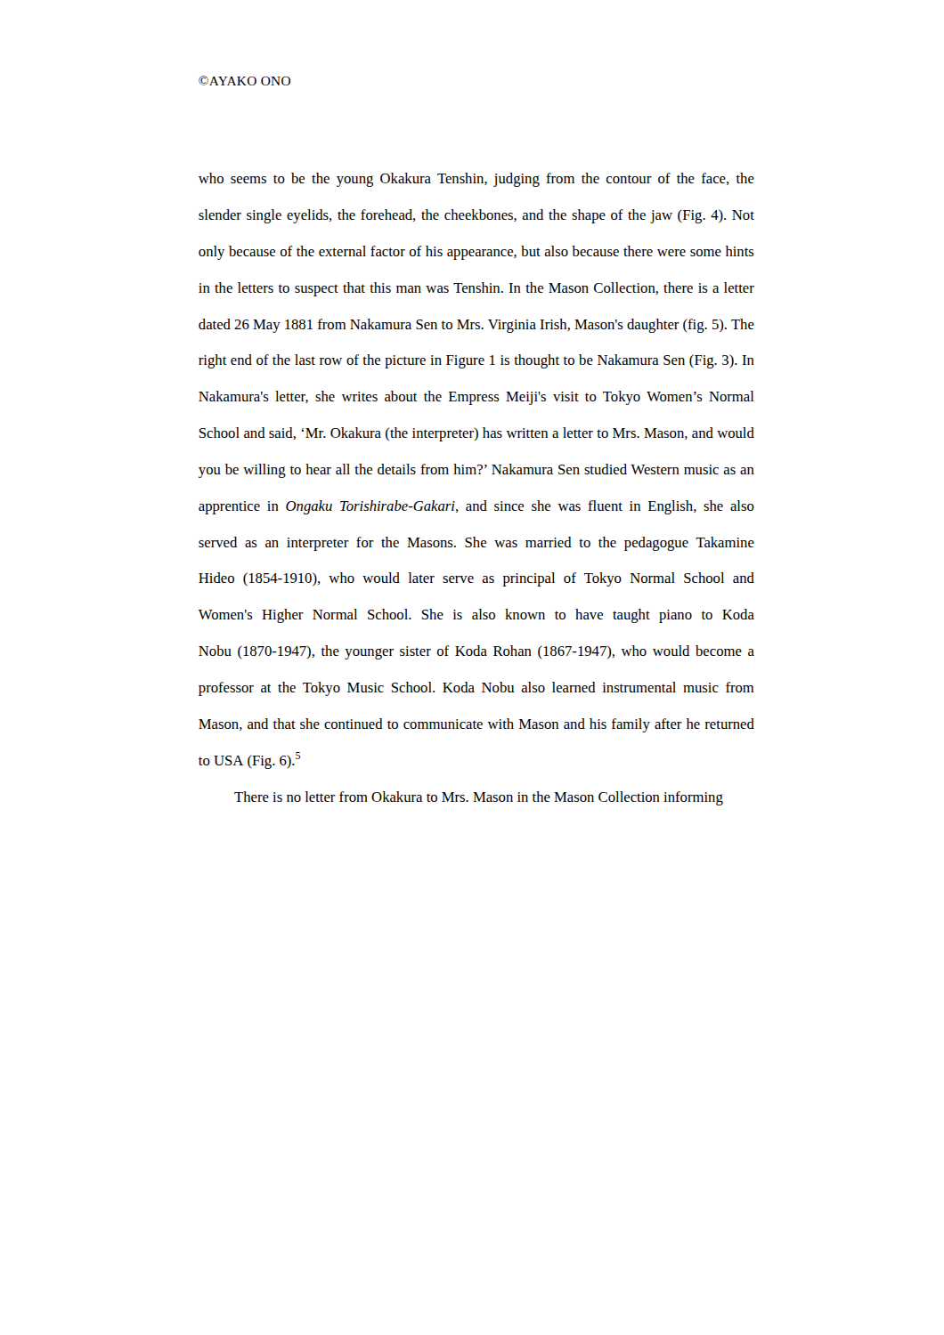©AYAKO ONO
who seems to be the young Okakura Tenshin, judging from the contour of the face, the slender single eyelids, the forehead, the cheekbones, and the shape of the jaw (Fig. 4). Not only because of the external factor of his appearance, but also because there were some hints in the letters to suspect that this man was Tenshin. In the Mason Collection, there is a letter dated 26 May 1881 from Nakamura Sen to Mrs. Virginia Irish, Mason's daughter (fig. 5). The right end of the last row of the picture in Figure 1 is thought to be Nakamura Sen (Fig. 3). In Nakamura's letter, she writes about the Empress Meiji's visit to Tokyo Women’s Normal School and said, ‘Mr. Okakura (the interpreter) has written a letter to Mrs. Mason, and would you be willing to hear all the details from him?’ Nakamura Sen studied Western music as an apprentice in Ongaku Torishirabe-Gakari, and since she was fluent in English, she also served as an interpreter for the Masons. She was married to the pedagogue Takamine Hideo (1854-1910), who would later serve as principal of Tokyo Normal School and Women's Higher Normal School. She is also known to have taught piano to Koda Nobu (1870-1947), the younger sister of Koda Rohan (1867-1947), who would become a professor at the Tokyo Music School. Koda Nobu also learned instrumental music from Mason, and that she continued to communicate with Mason and his family after he returned to USA (Fig. 6).5
There is no letter from Okakura to Mrs. Mason in the Mason Collection informing